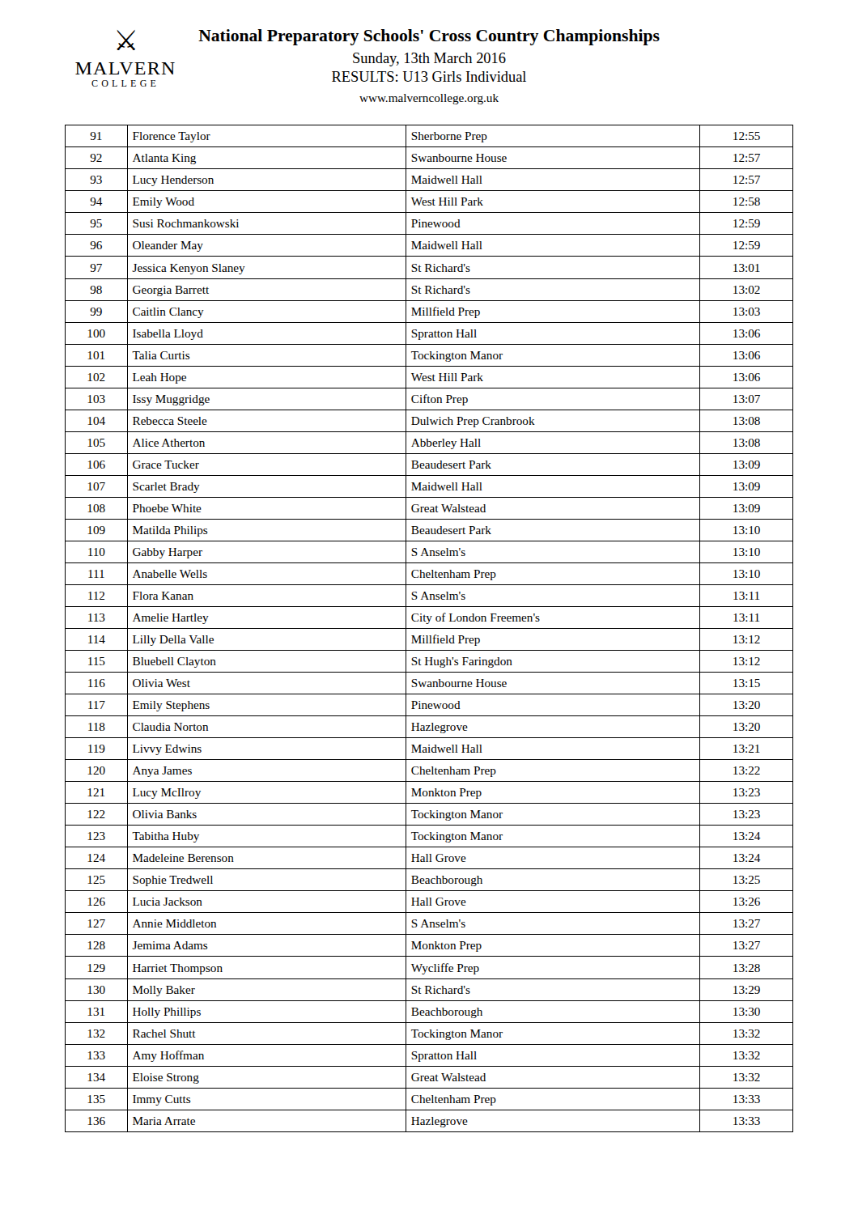⚔ MALVERN COLLEGE
National Preparatory Schools' Cross Country Championships
Sunday, 13th March 2016
RESULTS: U13 Girls Individual
www.malverncollege.org.uk
| 91 | Florence Taylor | Sherborne Prep | 12:55 |
| 92 | Atlanta King | Swanbourne House | 12:57 |
| 93 | Lucy Henderson | Maidwell Hall | 12:57 |
| 94 | Emily Wood | West Hill Park | 12:58 |
| 95 | Susi Rochmankowski | Pinewood | 12:59 |
| 96 | Oleander May | Maidwell Hall | 12:59 |
| 97 | Jessica Kenyon Slaney | St Richard's | 13:01 |
| 98 | Georgia Barrett | St Richard's | 13:02 |
| 99 | Caitlin Clancy | Millfield Prep | 13:03 |
| 100 | Isabella Lloyd | Spratton Hall | 13:06 |
| 101 | Talia Curtis | Tockington Manor | 13:06 |
| 102 | Leah Hope | West Hill Park | 13:06 |
| 103 | Issy Muggridge | Cifton Prep | 13:07 |
| 104 | Rebecca Steele | Dulwich Prep Cranbrook | 13:08 |
| 105 | Alice Atherton | Abberley Hall | 13:08 |
| 106 | Grace Tucker | Beaudesert Park | 13:09 |
| 107 | Scarlet Brady | Maidwell Hall | 13:09 |
| 108 | Phoebe White | Great Walstead | 13:09 |
| 109 | Matilda Philips | Beaudesert Park | 13:10 |
| 110 | Gabby Harper | S Anselm's | 13:10 |
| 111 | Anabelle Wells | Cheltenham Prep | 13:10 |
| 112 | Flora Kanan | S Anselm's | 13:11 |
| 113 | Amelie Hartley | City of London Freemen's | 13:11 |
| 114 | Lilly Della Valle | Millfield Prep | 13:12 |
| 115 | Bluebell Clayton | St Hugh's Faringdon | 13:12 |
| 116 | Olivia West | Swanbourne House | 13:15 |
| 117 | Emily Stephens | Pinewood | 13:20 |
| 118 | Claudia Norton | Hazlegrove | 13:20 |
| 119 | Livvy Edwins | Maidwell Hall | 13:21 |
| 120 | Anya James | Cheltenham Prep | 13:22 |
| 121 | Lucy McIlroy | Monkton Prep | 13:23 |
| 122 | Olivia Banks | Tockington Manor | 13:23 |
| 123 | Tabitha Huby | Tockington Manor | 13:24 |
| 124 | Madeleine Berenson | Hall Grove | 13:24 |
| 125 | Sophie Tredwell | Beachborough | 13:25 |
| 126 | Lucia Jackson | Hall Grove | 13:26 |
| 127 | Annie Middleton | S Anselm's | 13:27 |
| 128 | Jemima Adams | Monkton Prep | 13:27 |
| 129 | Harriet Thompson | Wycliffe Prep | 13:28 |
| 130 | Molly Baker | St Richard's | 13:29 |
| 131 | Holly Phillips | Beachborough | 13:30 |
| 132 | Rachel Shutt | Tockington Manor | 13:32 |
| 133 | Amy Hoffman | Spratton Hall | 13:32 |
| 134 | Eloise Strong | Great Walstead | 13:32 |
| 135 | Immy Cutts | Cheltenham Prep | 13:33 |
| 136 | Maria Arrate | Hazlegrove | 13:33 |